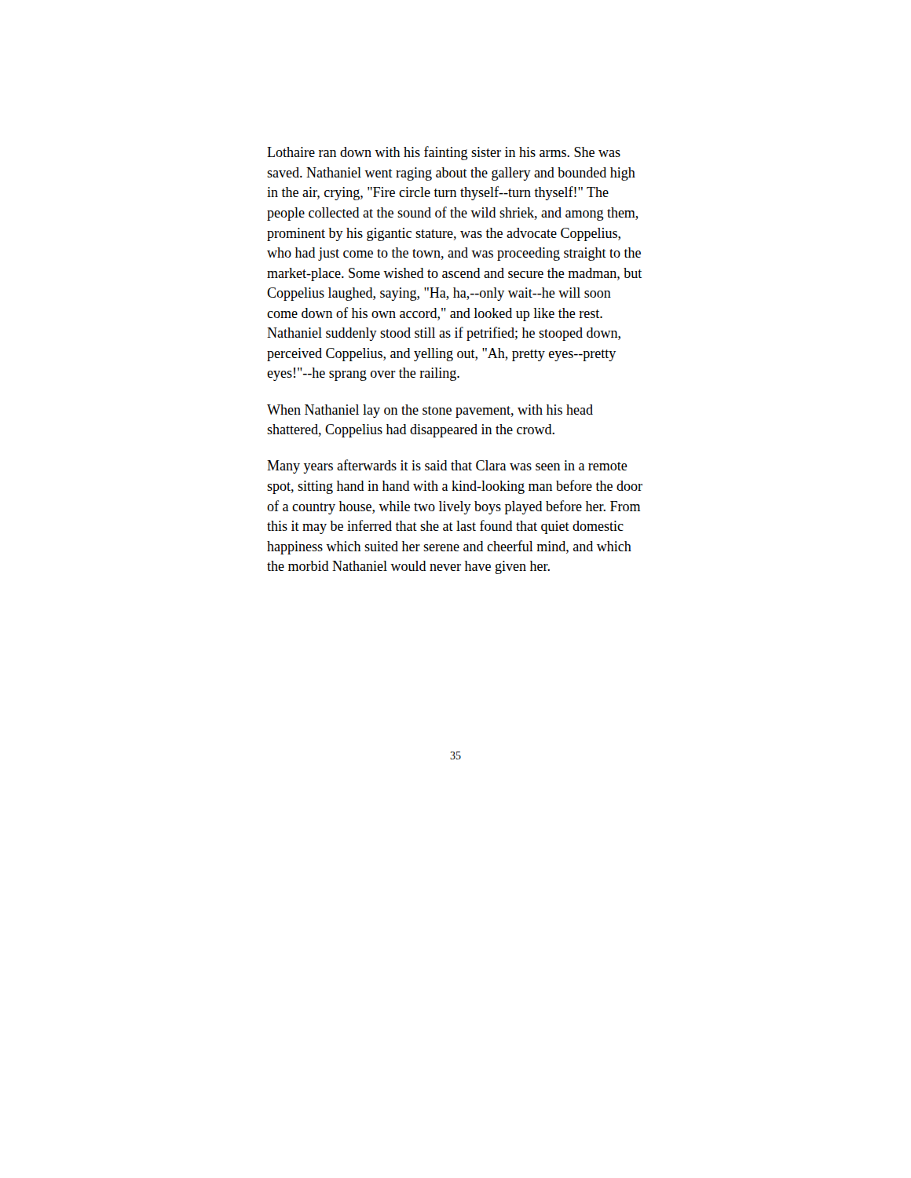Lothaire ran down with his fainting sister in his arms. She was saved. Nathaniel went raging about the gallery and bounded high in the air, crying, "Fire circle turn thyself--turn thyself!" The people collected at the sound of the wild shriek, and among them, prominent by his gigantic stature, was the advocate Coppelius, who had just come to the town, and was proceeding straight to the market-place. Some wished to ascend and secure the madman, but Coppelius laughed, saying, "Ha, ha,--only wait--he will soon come down of his own accord," and looked up like the rest. Nathaniel suddenly stood still as if petrified; he stooped down, perceived Coppelius, and yelling out, "Ah, pretty eyes--pretty eyes!"--he sprang over the railing.
When Nathaniel lay on the stone pavement, with his head shattered, Coppelius had disappeared in the crowd.
Many years afterwards it is said that Clara was seen in a remote spot, sitting hand in hand with a kind-looking man before the door of a country house, while two lively boys played before her. From this it may be inferred that she at last found that quiet domestic happiness which suited her serene and cheerful mind, and which the morbid Nathaniel would never have given her.
35